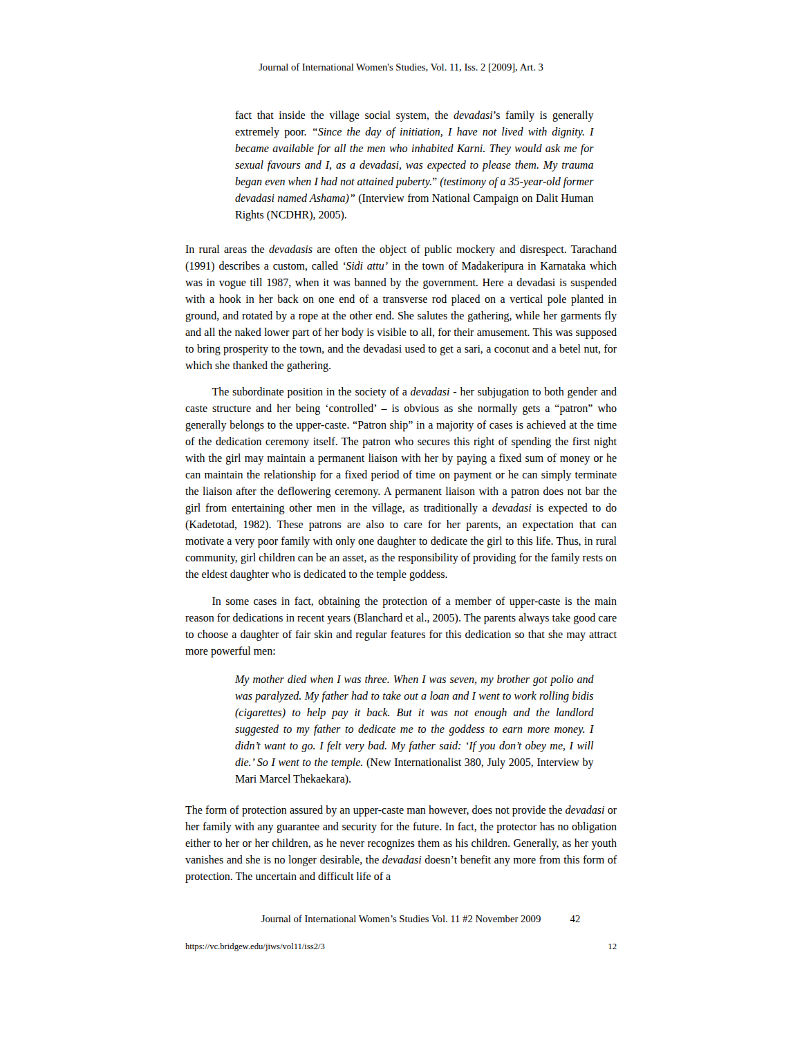Journal of International Women's Studies, Vol. 11, Iss. 2 [2009], Art. 3
fact that inside the village social system, the devadasi’s family is generally extremely poor. “Since the day of initiation, I have not lived with dignity. I became available for all the men who inhabited Karni. They would ask me for sexual favours and I, as a devadasi, was expected to please them. My trauma began even when I had not attained puberty.” (testimony of a 35-year-old former devadasi named Ashama)” (Interview from National Campaign on Dalit Human Rights (NCDHR), 2005).
In rural areas the devadasis are often the object of public mockery and disrespect. Tarachand (1991) describes a custom, called ‘Sidi attu’ in the town of Madakeripura in Karnataka which was in vogue till 1987, when it was banned by the government. Here a devadasi is suspended with a hook in her back on one end of a transverse rod placed on a vertical pole planted in ground, and rotated by a rope at the other end. She salutes the gathering, while her garments fly and all the naked lower part of her body is visible to all, for their amusement. This was supposed to bring prosperity to the town, and the devadasi used to get a sari, a coconut and a betel nut, for which she thanked the gathering.
The subordinate position in the society of a devadasi - her subjugation to both gender and caste structure and her being ‘controlled’ – is obvious as she normally gets a “patron” who generally belongs to the upper-caste. “Patron ship” in a majority of cases is achieved at the time of the dedication ceremony itself. The patron who secures this right of spending the first night with the girl may maintain a permanent liaison with her by paying a fixed sum of money or he can maintain the relationship for a fixed period of time on payment or he can simply terminate the liaison after the deflowering ceremony. A permanent liaison with a patron does not bar the girl from entertaining other men in the village, as traditionally a devadasi is expected to do (Kadetotad, 1982). These patrons are also to care for her parents, an expectation that can motivate a very poor family with only one daughter to dedicate the girl to this life. Thus, in rural community, girl children can be an asset, as the responsibility of providing for the family rests on the eldest daughter who is dedicated to the temple goddess.
In some cases in fact, obtaining the protection of a member of upper-caste is the main reason for dedications in recent years (Blanchard et al., 2005). The parents always take good care to choose a daughter of fair skin and regular features for this dedication so that she may attract more powerful men:
My mother died when I was three. When I was seven, my brother got polio and was paralyzed. My father had to take out a loan and I went to work rolling bidis (cigarettes) to help pay it back. But it was not enough and the landlord suggested to my father to dedicate me to the goddess to earn more money. I didn’t want to go. I felt very bad. My father said: ‘If you don’t obey me, I will die.’ So I went to the temple. (New Internationalist 380, July 2005, Interview by Mari Marcel Thekaekara).
The form of protection assured by an upper-caste man however, does not provide the devadasi or her family with any guarantee and security for the future. In fact, the protector has no obligation either to her or her children, as he never recognizes them as his children. Generally, as her youth vanishes and she is no longer desirable, the devadasi doesn’t benefit any more from this form of protection. The uncertain and difficult life of a
Journal of International Women’s Studies Vol. 11 #2 November 2009 42
https://vc.bridgew.edu/jiws/vol11/iss2/3 12